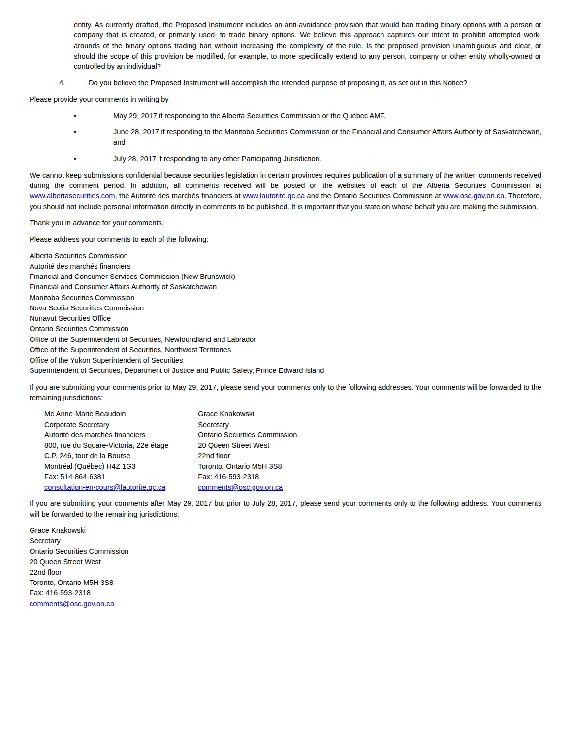entity. As currently drafted, the Proposed Instrument includes an anti-avoidance provision that would ban trading binary options with a person or company that is created, or primarily used, to trade binary options. We believe this approach captures our intent to prohibit attempted work-arounds of the binary options trading ban without increasing the complexity of the rule. Is the proposed provision unambiguous and clear, or should the scope of this provision be modified, for example, to more specifically extend to any person, company or other entity wholly-owned or controlled by an individual?
4.
Do you believe the Proposed Instrument will accomplish the intended purpose of proposing it, as set out in this Notice?
Please provide your comments in writing by
May 29, 2017 if responding to the Alberta Securities Commission or the Québec AMF,
June 28, 2017 if responding to the Manitoba Securities Commission or the Financial and Consumer Affairs Authority of Saskatchewan, and
July 28, 2017 if responding to any other Participating Jurisdiction.
We cannot keep submissions confidential because securities legislation in certain provinces requires publication of a summary of the written comments received during the comment period. In addition, all comments received will be posted on the websites of each of the Alberta Securities Commission at www.albertasecurities.com, the Autorité des marchés financiers at www.lautorite.qc.ca and the Ontario Securities Commission at www.osc.gov.on.ca. Therefore, you should not include personal information directly in comments to be published. It is important that you state on whose behalf you are making the submission.
Thank you in advance for your comments.
Please address your comments to each of the following:
Alberta Securities Commission
Autorité des marchés financiers
Financial and Consumer Services Commission (New Brunswick)
Financial and Consumer Affairs Authority of Saskatchewan
Manitoba Securities Commission
Nova Scotia Securities Commission
Nunavut Securities Office
Ontario Securities Commission
Office of the Superintendent of Securities, Newfoundland and Labrador
Office of the Superintendent of Securities, Northwest Territories
Office of the Yukon Superintendent of Securities
Superintendent of Securities, Department of Justice and Public Safety, Prince Edward Island
If you are submitting your comments prior to May 29, 2017, please send your comments only to the following addresses. Your comments will be forwarded to the remaining jurisdictions:
| Me Anne-Marie Beaudoin Corporate Secretary Autorité des marchés financiers 800, rue du Square-Victoria, 22e étage C.P. 246, tour de la Bourse Montréal (Québec) H4Z 1G3 Fax: 514-864-6381 consultation-en-cours@lautorite.qc.ca | Grace Knakowski Secretary Ontario Securities Commission 20 Queen Street West 22nd floor Toronto, Ontario M5H 3S8 Fax: 416-593-2318 comments@osc.gov.on.ca |
If you are submitting your comments after May 29, 2017 but prior to July 28, 2017, please send your comments only to the following address. Your comments will be forwarded to the remaining jurisdictions:
Grace Knakowski
Secretary
Ontario Securities Commission
20 Queen Street West
22nd floor
Toronto, Ontario M5H 3S8
Fax: 416-593-2318
comments@osc.gov.on.ca